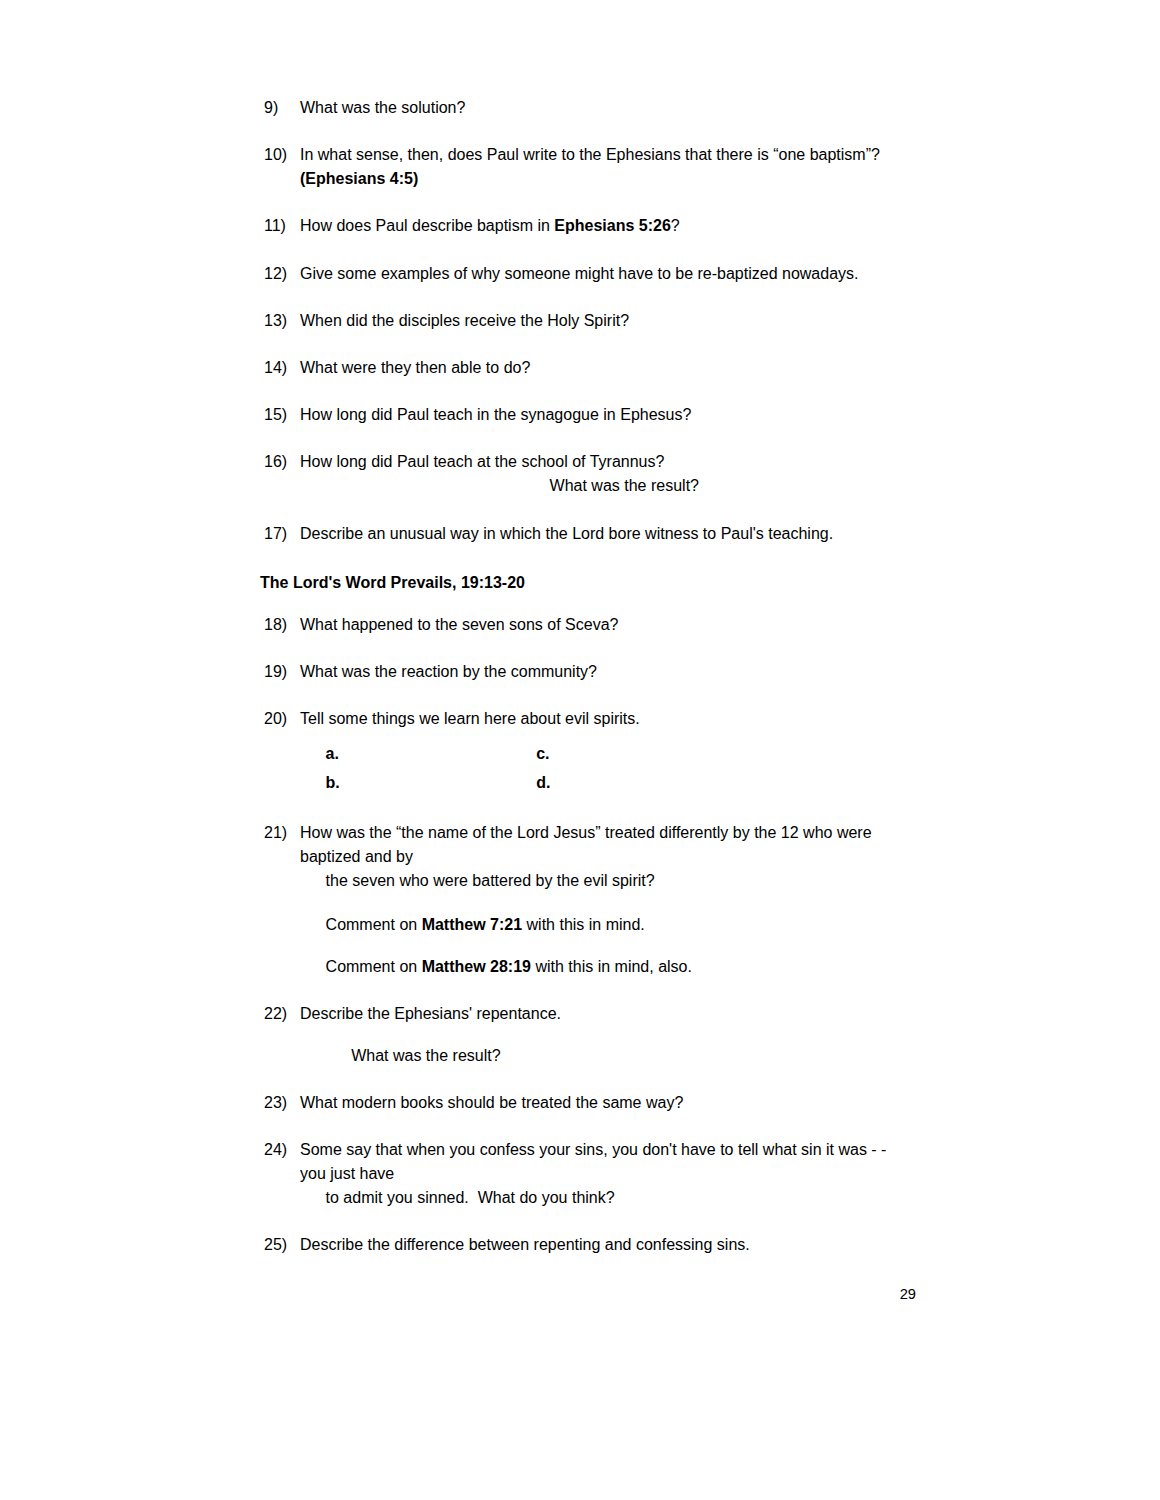9) What was the solution?
10) In what sense, then, does Paul write to the Ephesians that there is “one baptism”?
(Ephesians 4:5)
11) How does Paul describe baptism in Ephesians 5:26?
12) Give some examples of why someone might have to be re-baptized nowadays.
13) When did the disciples receive the Holy Spirit?
14) What were they then able to do?
15) How long did Paul teach in the synagogue in Ephesus?
16) How long did Paul teach at the school of Tyrannus? What was the result?
17) Describe an unusual way in which the Lord bore witness to Paul's teaching.
The Lord's Word Prevails, 19:13-20
18) What happened to the seven sons of Sceva?
19) What was the reaction by the community?
20) Tell some things we learn here about evil spirits.
| a. | c. |
| b. | d. |
21) How was the “the name of the Lord Jesus” treated differently by the 12 who were baptized and by
the seven who were battered by the evil spirit?
Comment on Matthew 7:21 with this in mind.
Comment on Matthew 28:19 with this in mind, also.
22) Describe the Ephesians' repentance.
What was the result?
23) What modern books should be treated the same way?
24) Some say that when you confess your sins, you don't have to tell what sin it was - - you just have
to admit you sinned. What do you think?
25) Describe the difference between repenting and confessing sins.
29